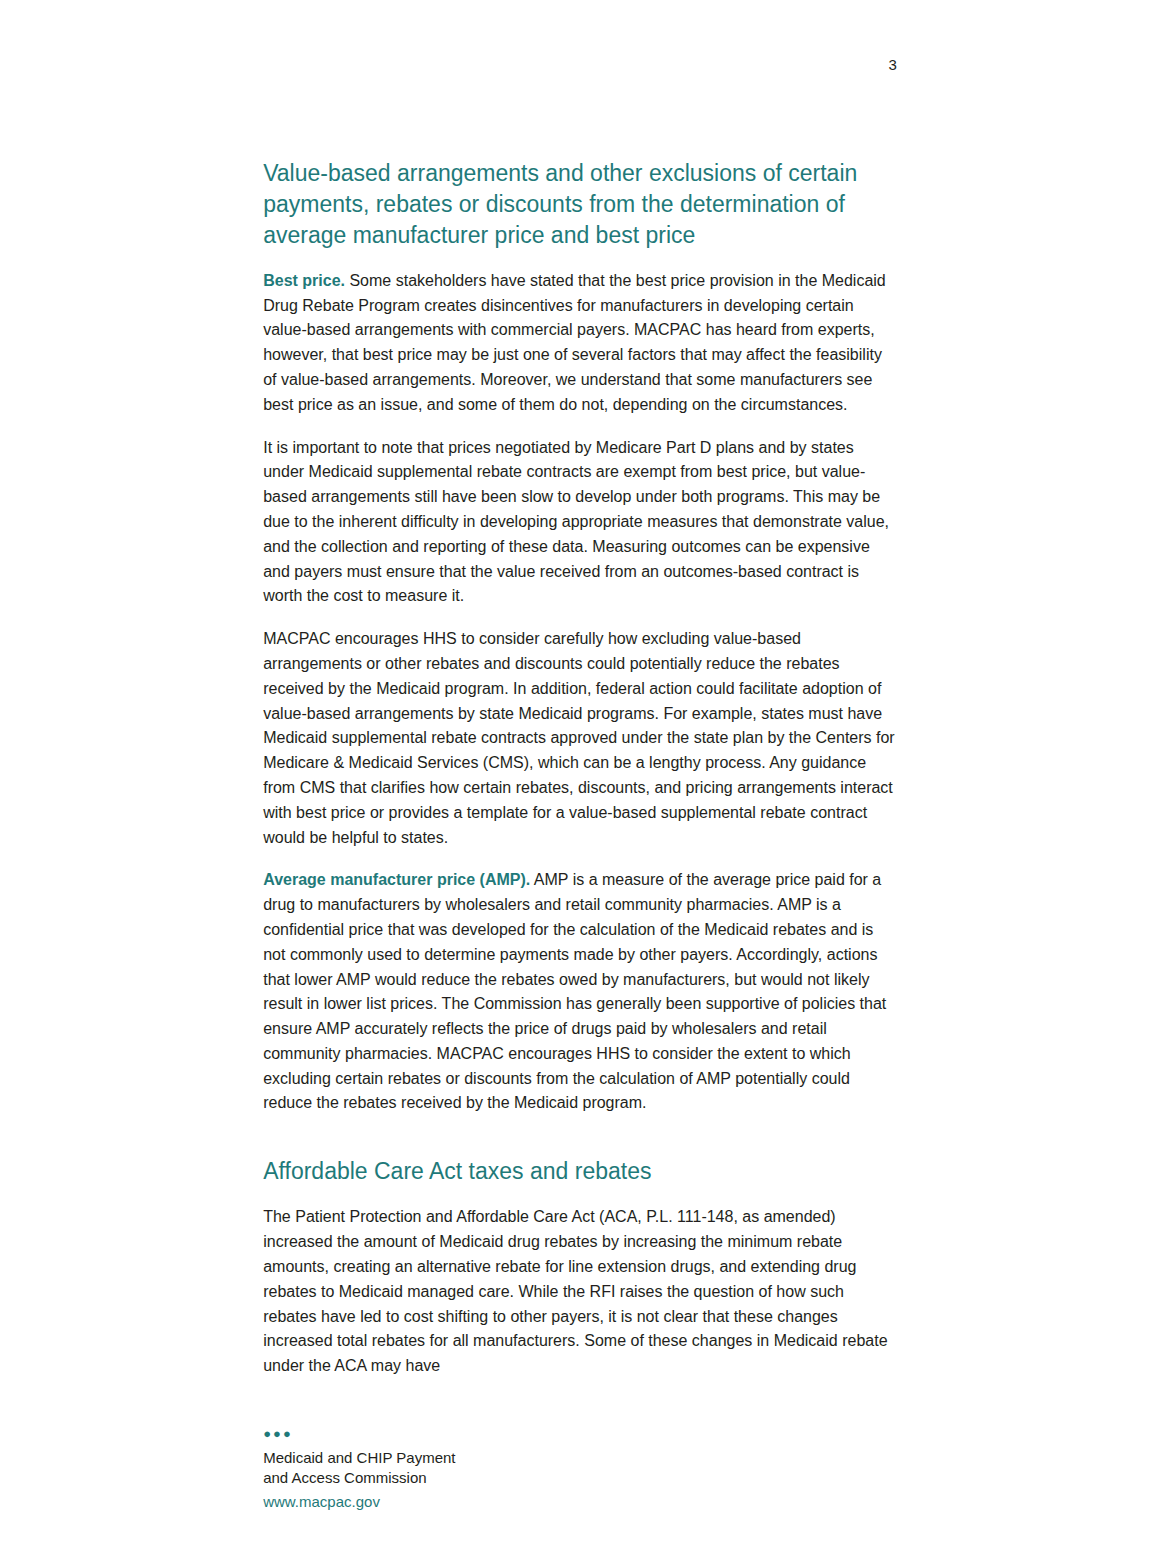3
Value-based arrangements and other exclusions of certain payments, rebates or discounts from the determination of average manufacturer price and best price
Best price. Some stakeholders have stated that the best price provision in the Medicaid Drug Rebate Program creates disincentives for manufacturers in developing certain value-based arrangements with commercial payers. MACPAC has heard from experts, however, that best price may be just one of several factors that may affect the feasibility of value-based arrangements. Moreover, we understand that some manufacturers see best price as an issue, and some of them do not, depending on the circumstances.
It is important to note that prices negotiated by Medicare Part D plans and by states under Medicaid supplemental rebate contracts are exempt from best price, but value-based arrangements still have been slow to develop under both programs. This may be due to the inherent difficulty in developing appropriate measures that demonstrate value, and the collection and reporting of these data. Measuring outcomes can be expensive and payers must ensure that the value received from an outcomes-based contract is worth the cost to measure it.
MACPAC encourages HHS to consider carefully how excluding value-based arrangements or other rebates and discounts could potentially reduce the rebates received by the Medicaid program. In addition, federal action could facilitate adoption of value-based arrangements by state Medicaid programs. For example, states must have Medicaid supplemental rebate contracts approved under the state plan by the Centers for Medicare & Medicaid Services (CMS), which can be a lengthy process. Any guidance from CMS that clarifies how certain rebates, discounts, and pricing arrangements interact with best price or provides a template for a value-based supplemental rebate contract would be helpful to states.
Average manufacturer price (AMP). AMP is a measure of the average price paid for a drug to manufacturers by wholesalers and retail community pharmacies. AMP is a confidential price that was developed for the calculation of the Medicaid rebates and is not commonly used to determine payments made by other payers. Accordingly, actions that lower AMP would reduce the rebates owed by manufacturers, but would not likely result in lower list prices. The Commission has generally been supportive of policies that ensure AMP accurately reflects the price of drugs paid by wholesalers and retail community pharmacies. MACPAC encourages HHS to consider the extent to which excluding certain rebates or discounts from the calculation of AMP potentially could reduce the rebates received by the Medicaid program.
Affordable Care Act taxes and rebates
The Patient Protection and Affordable Care Act (ACA, P.L. 111-148, as amended) increased the amount of Medicaid drug rebates by increasing the minimum rebate amounts, creating an alternative rebate for line extension drugs, and extending drug rebates to Medicaid managed care. While the RFI raises the question of how such rebates have led to cost shifting to other payers, it is not clear that these changes increased total rebates for all manufacturers. Some of these changes in Medicaid rebate under the ACA may have
●●●
Medicaid and CHIP Payment
and Access Commission
www.macpac.gov